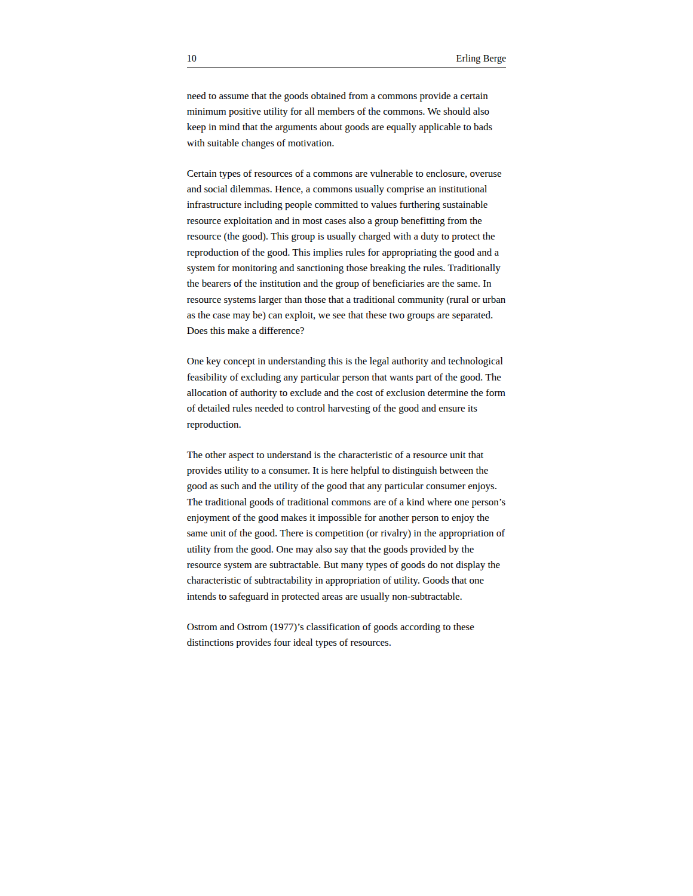10 Erling Berge
need to assume that the goods obtained from a commons provide a certain minimum positive utility for all members of the commons. We should also keep in mind that the arguments about goods are equally applicable to bads with suitable changes of motivation.
Certain types of resources of a commons are vulnerable to enclosure, overuse and social dilemmas. Hence, a commons usually comprise an institutional infrastructure including people committed to values furthering sustainable resource exploitation and in most cases also a group benefitting from the resource (the good). This group is usually charged with a duty to protect the reproduction of the good. This implies rules for appropriating the good and a system for monitoring and sanctioning those breaking the rules. Traditionally the bearers of the institution and the group of beneficiaries are the same. In resource systems larger than those that a traditional community (rural or urban as the case may be) can exploit, we see that these two groups are separated. Does this make a difference?
One key concept in understanding this is the legal authority and technological feasibility of excluding any particular person that wants part of the good. The allocation of authority to exclude and the cost of exclusion determine the form of detailed rules needed to control harvesting of the good and ensure its reproduction.
The other aspect to understand is the characteristic of a resource unit that provides utility to a consumer. It is here helpful to distinguish between the good as such and the utility of the good that any particular consumer enjoys. The traditional goods of traditional commons are of a kind where one person’s enjoyment of the good makes it impossible for another person to enjoy the same unit of the good. There is competition (or rivalry) in the appropriation of utility from the good. One may also say that the goods provided by the resource system are subtractable. But many types of goods do not display the characteristic of subtractability in appropriation of utility. Goods that one intends to safeguard in protected areas are usually non-subtractable.
Ostrom and Ostrom (1977)’s classification of goods according to these distinctions provides four ideal types of resources.